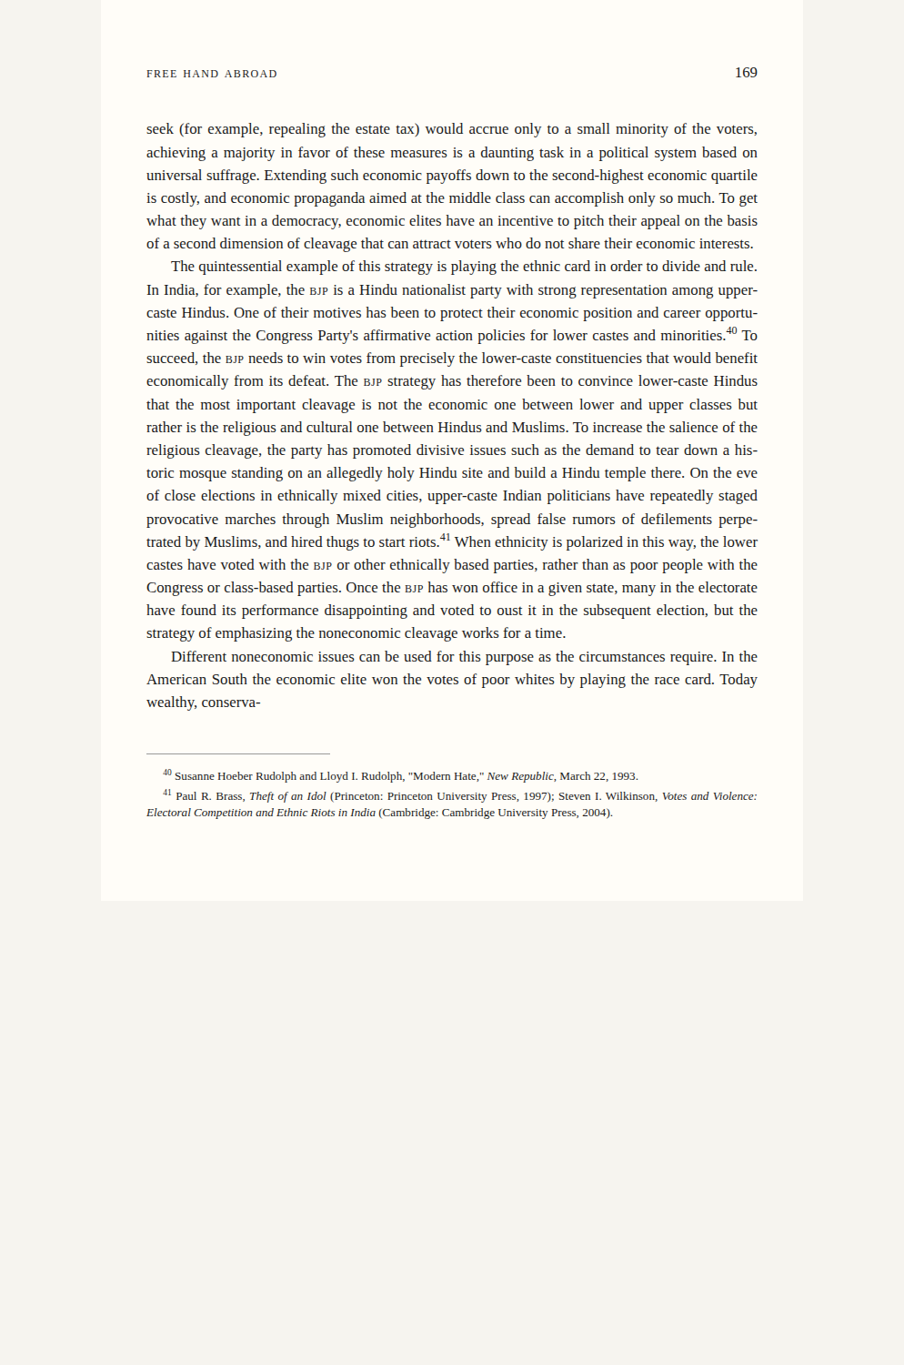free hand abroad 169
seek (for example, repealing the estate tax) would accrue only to a small minority of the voters, achieving a majority in favor of these measures is a daunting task in a political system based on universal suffrage. Extending such economic payoffs down to the second-highest economic quartile is costly, and economic propaganda aimed at the middle class can accomplish only so much. To get what they want in a democracy, economic elites have an incentive to pitch their appeal on the basis of a second dimension of cleavage that can attract voters who do not share their economic interests.
The quintessential example of this strategy is playing the ethnic card in order to divide and rule. In India, for example, the bjp is a Hindu nationalist party with strong representation among upper-caste Hindus. One of their motives has been to protect their economic position and career opportunities against the Congress Party's affirmative action policies for lower castes and minorities.40 To succeed, the bjp needs to win votes from precisely the lower-caste constituencies that would benefit economically from its defeat. The bjp strategy has therefore been to convince lower-caste Hindus that the most important cleavage is not the economic one between lower and upper classes but rather is the religious and cultural one between Hindus and Muslims. To increase the salience of the religious cleavage, the party has promoted divisive issues such as the demand to tear down a historic mosque standing on an allegedly holy Hindu site and build a Hindu temple there. On the eve of close elections in ethnically mixed cities, upper-caste Indian politicians have repeatedly staged provocative marches through Muslim neighborhoods, spread false rumors of defilements perpetrated by Muslims, and hired thugs to start riots.41 When ethnicity is polarized in this way, the lower castes have voted with the bjp or other ethnically based parties, rather than as poor people with the Congress or class-based parties. Once the bjp has won office in a given state, many in the electorate have found its performance disappointing and voted to oust it in the subsequent election, but the strategy of emphasizing the noneconomic cleavage works for a time.
Different noneconomic issues can be used for this purpose as the circumstances require. In the American South the economic elite won the votes of poor whites by playing the race card. Today wealthy, conserva-
40 Susanne Hoeber Rudolph and Lloyd I. Rudolph, "Modern Hate," New Republic, March 22, 1993.
41 Paul R. Brass, Theft of an Idol (Princeton: Princeton University Press, 1997); Steven I. Wilkinson, Votes and Violence: Electoral Competition and Ethnic Riots in India (Cambridge: Cambridge University Press, 2004).